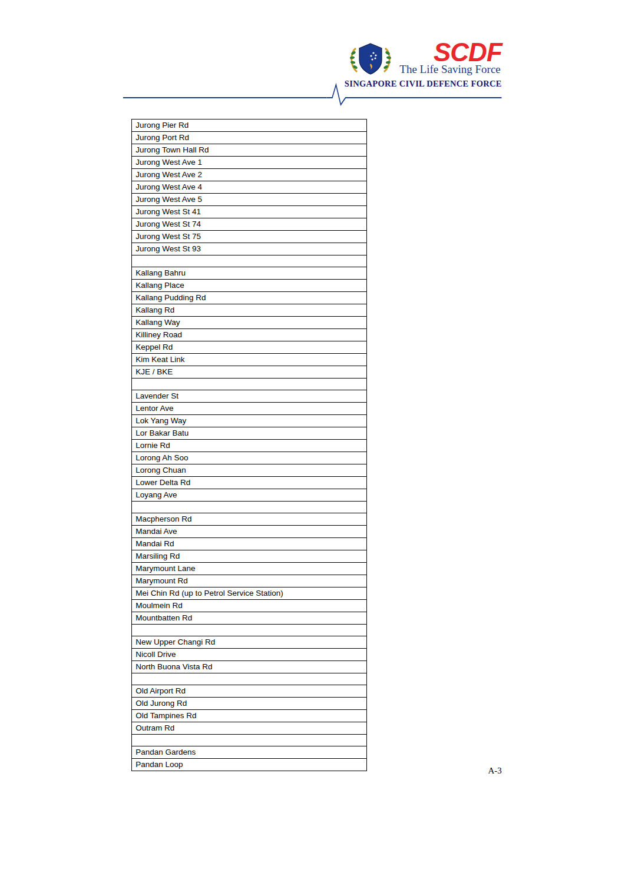SCDF
The Life Saving Force
SINGAPORE CIVIL DEFENCE FORCE
| Jurong Pier Rd |
| Jurong Port Rd |
| Jurong Town Hall Rd |
| Jurong West Ave 1 |
| Jurong West Ave 2 |
| Jurong West Ave 4 |
| Jurong West Ave 5 |
| Jurong West St 41 |
| Jurong West St 74 |
| Jurong West St 75 |
| Jurong West St 93 |
| Kallang Bahru |
| Kallang Place |
| Kallang Pudding Rd |
| Kallang Rd |
| Kallang Way |
| Killiney Road |
| Keppel Rd |
| Kim Keat Link |
| KJE / BKE |
| Lavender St |
| Lentor Ave |
| Lok Yang Way |
| Lor Bakar Batu |
| Lornie Rd |
| Lorong Ah Soo |
| Lorong Chuan |
| Lower Delta Rd |
| Loyang Ave |
| Macpherson Rd |
| Mandai Ave |
| Mandai Rd |
| Marsiling Rd |
| Marymount Lane |
| Marymount Rd |
| Mei Chin Rd (up to Petrol Service Station) |
| Moulmein Rd |
| Mountbatten Rd |
| New Upper Changi Rd |
| Nicoll Drive |
| North Buona Vista Rd |
| Old Airport Rd |
| Old Jurong Rd |
| Old Tampines Rd |
| Outram Rd |
| Pandan Gardens |
| Pandan Loop |
A-3